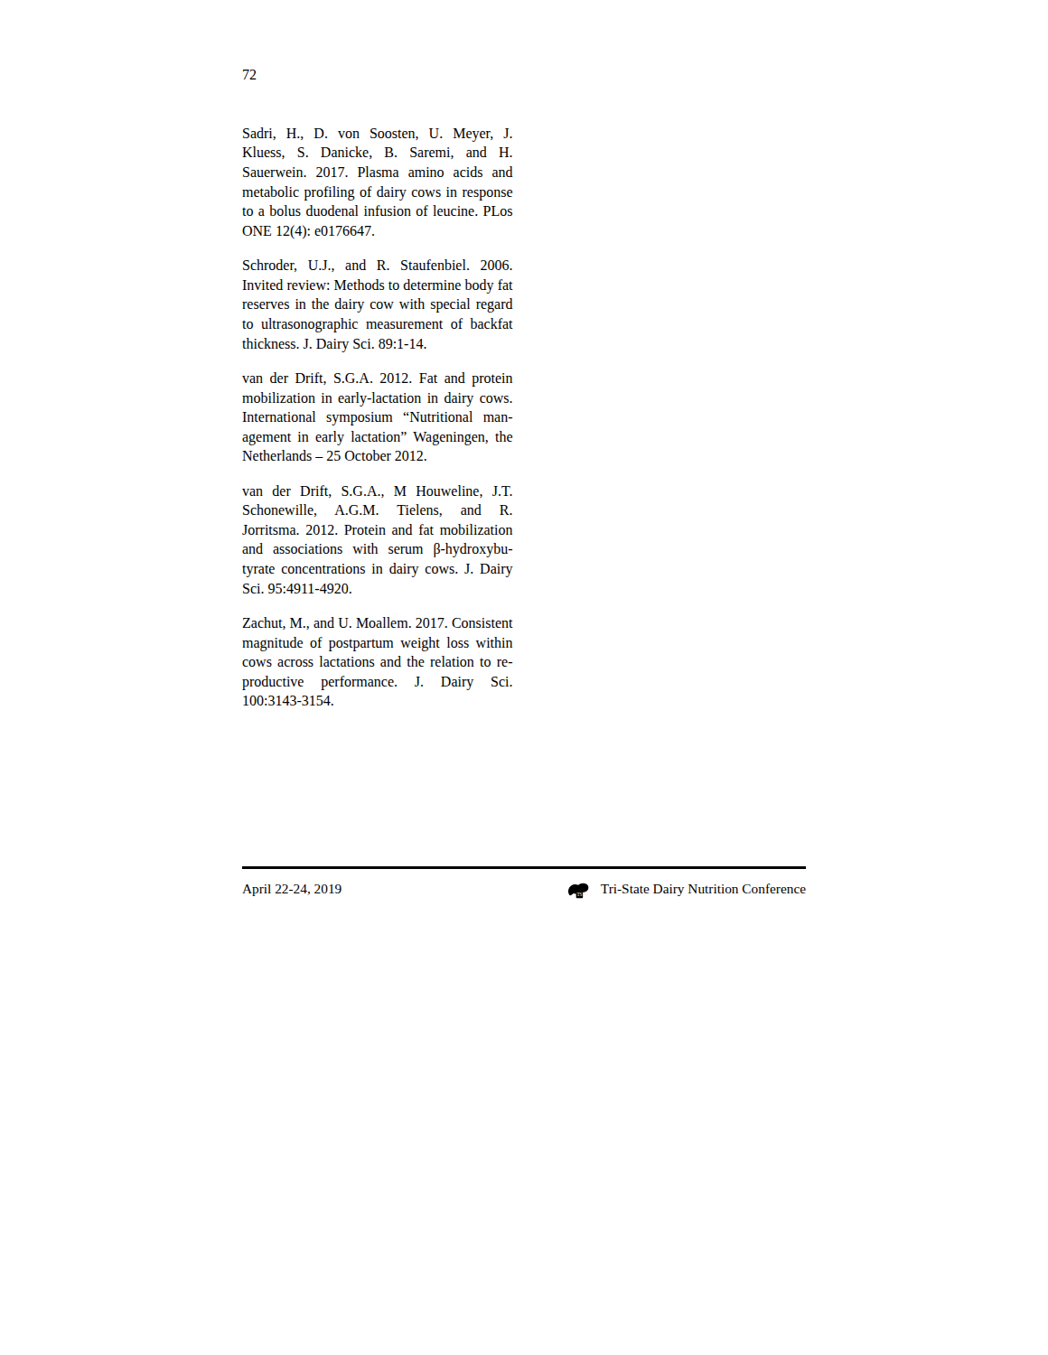72
Sadri, H., D. von Soosten, U. Meyer, J. Kluess, S. Danicke, B. Saremi, and H. Sauerwein. 2017. Plasma amino acids and metabolic profiling of dairy cows in response to a bolus duodenal infusion of leucine. PLos ONE 12(4): e0176647.
Schroder, U.J., and R. Staufenbiel. 2006. Invited review: Methods to determine body fat reserves in the dairy cow with special regard to ultrasonographic measurement of backfat thickness. J. Dairy Sci. 89:1-14.
van der Drift, S.G.A. 2012. Fat and protein mobilization in early-lactation in dairy cows. International symposium “Nutritional management in early lactation” Wageningen, the Netherlands – 25 October 2012.
van der Drift, S.G.A., M Houweline, J.T. Schonewille, A.G.M. Tielens, and R. Jorritsma. 2012. Protein and fat mobilization and associations with serum β-hydroxybutyrate concentrations in dairy cows. J. Dairy Sci. 95:4911-4920.
Zachut, M., and U. Moallem. 2017. Consistent magnitude of postpartum weight loss within cows across lactations and the relation to reproductive performance. J. Dairy Sci. 100:3143-3154.
April 22-24, 2019
TS Tri-State Dairy Nutrition Conference